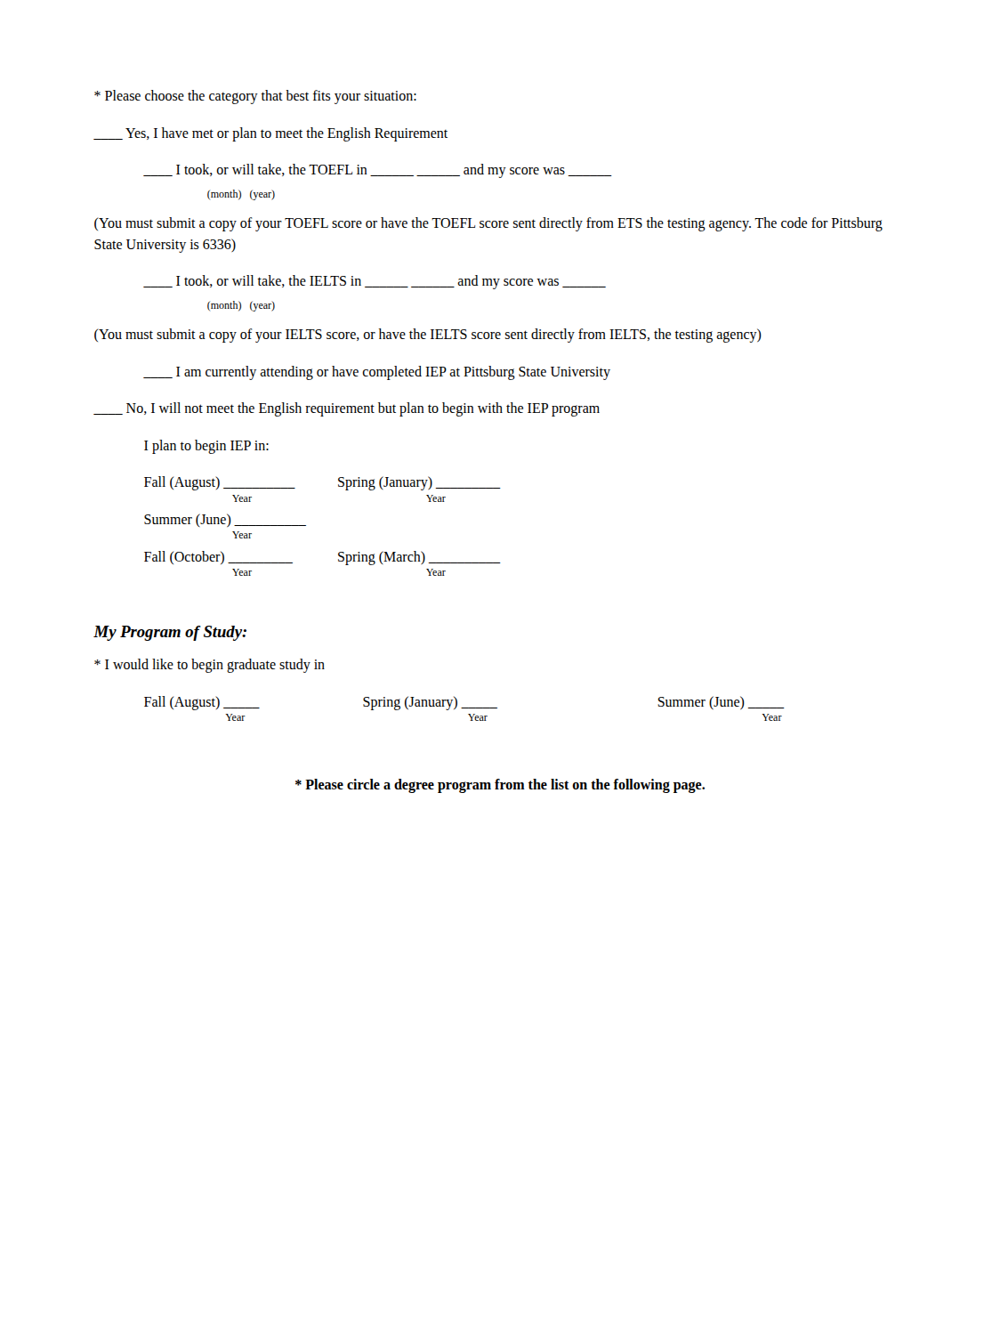* Please choose the category that best fits your situation:
____ Yes, I have met or plan to meet the English Requirement
____ I took, or will take, the TOEFL in ______ ______ and my score was ______
(month) (year)
(You must submit a copy of your TOEFL score or have the TOEFL score sent directly from ETS the testing agency. The code for Pittsburg State University is 6336)
____ I took, or will take, the IELTS in ______ ______ and my score was ______
(month) (year)
(You must submit a copy of your IELTS score, or have the IELTS score sent directly from IELTS, the testing agency)
____ I am currently attending or have completed IEP at Pittsburg State University
____ No, I will not meet the English requirement but plan to begin with the IEP program
I plan to begin IEP in:
| Fall (August) __________ Year | Spring (January) _________ Year |
| Summer (June) __________ Year | |
| Fall (October) _________ Year | Spring (March) __________ Year |
My Program of Study:
* I would like to begin graduate study in
| Fall (August) _____ Year | Spring (January) _____ Year | Summer (June) _____ Year |
* Please circle a degree program from the list on the following page.